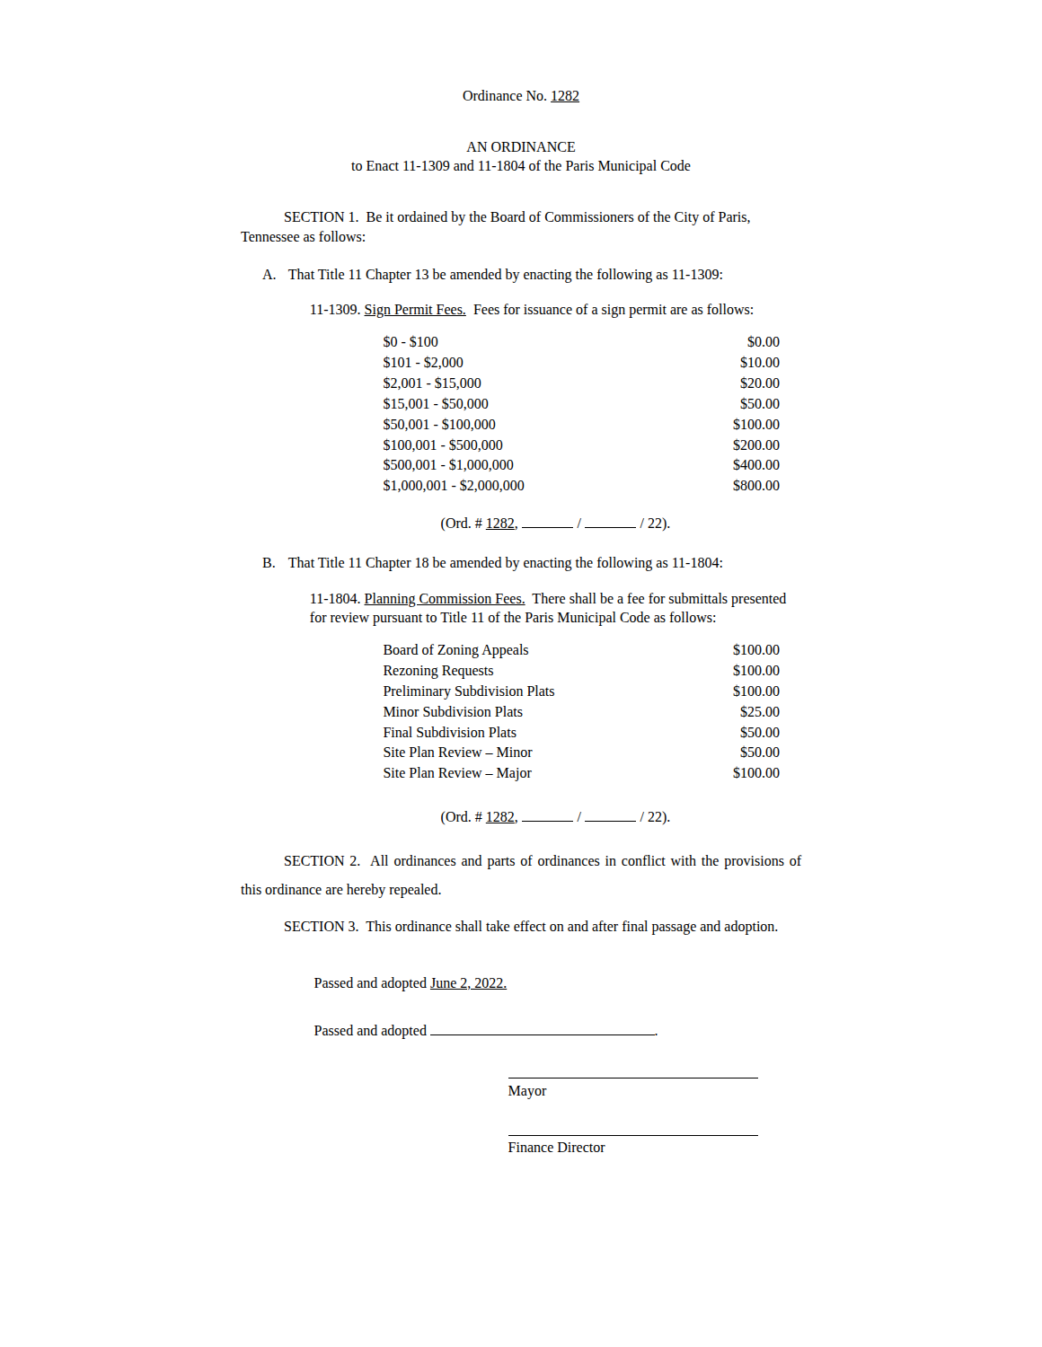Ordinance No. 1282
AN ORDINANCE
to Enact 11-1309 and 11-1804 of the Paris Municipal Code
SECTION 1. Be it ordained by the Board of Commissioners of the City of Paris, Tennessee as follows:
A.
That Title 11 Chapter 13 be amended by enacting the following as 11-1309:
11-1309. Sign Permit Fees. Fees for issuance of a sign permit are as follows:
| $0 - $100 | $0.00 |
| $101 - $2,000 | $10.00 |
| $2,001 - $15,000 | $20.00 |
| $15,001 - $50,000 | $50.00 |
| $50,001 - $100,000 | $100.00 |
| $100,001 - $500,000 | $200.00 |
| $500,001 - $1,000,000 | $400.00 |
| $1,000,001 - $2,000,000 | $800.00 |
(Ord. # 1282, / / 22).
B.
That Title 11 Chapter 18 be amended by enacting the following as 11-1804:
11-1804. Planning Commission Fees. There shall be a fee for submittals presented for review pursuant to Title 11 of the Paris Municipal Code as follows:
| Board of Zoning Appeals | $100.00 |
| Rezoning Requests | $100.00 |
| Preliminary Subdivision Plats | $100.00 |
| Minor Subdivision Plats | $25.00 |
| Final Subdivision Plats | $50.00 |
| Site Plan Review – Minor | $50.00 |
| Site Plan Review – Major | $100.00 |
(Ord. # 1282, / / 22).
SECTION 2. All ordinances and parts of ordinances in conflict with the provisions of this ordinance are hereby repealed.
SECTION 3. This ordinance shall take effect on and after final passage and adoption.
Passed and adopted June 2, 2022.
Passed and adopted .
Mayor
Finance Director